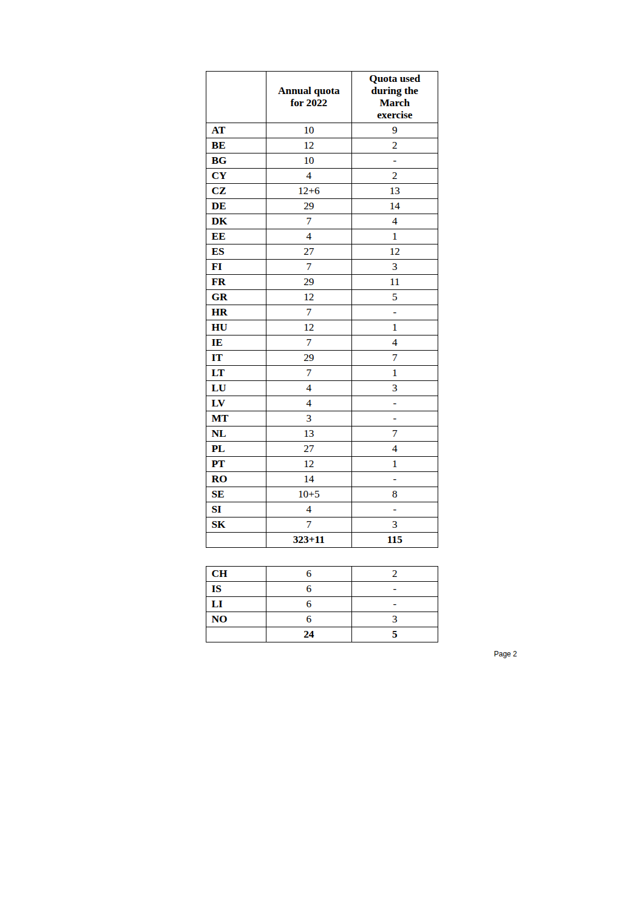| | Annual quota for 2022 | Quota used during the March exercise |
| --- | --- | --- |
| AT | 10 | 9 |
| BE | 12 | 2 |
| BG | 10 | - |
| CY | 4 | 2 |
| CZ | 12+6 | 13 |
| DE | 29 | 14 |
| DK | 7 | 4 |
| EE | 4 | 1 |
| ES | 27 | 12 |
| FI | 7 | 3 |
| FR | 29 | 11 |
| GR | 12 | 5 |
| HR | 7 | - |
| HU | 12 | 1 |
| IE | 7 | 4 |
| IT | 29 | 7 |
| LT | 7 | 1 |
| LU | 4 | 3 |
| LV | 4 | - |
| MT | 3 | - |
| NL | 13 | 7 |
| PL | 27 | 4 |
| PT | 12 | 1 |
| RO | 14 | - |
| SE | 10+5 | 8 |
| SI | 4 | - |
| SK | 7 | 3 |
| | 323+11 | 115 |
| CH | 6 | 2 |
| IS | 6 | - |
| LI | 6 | - |
| NO | 6 | 3 |
| | 24 | 5 |
Page 2